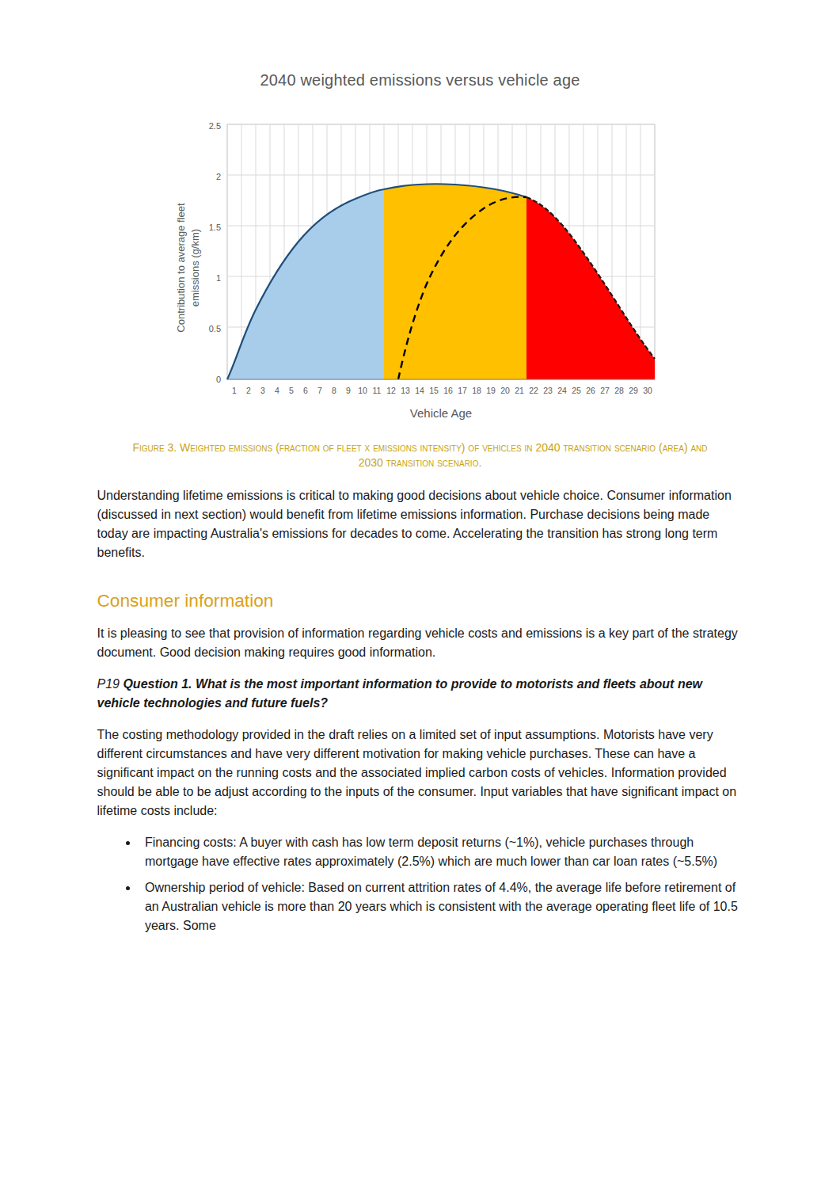2040 weighted emissions versus vehicle age
Contribution to average fleet emissions (g/km) 2.5 2 1.5 1 0.5 0 1 2 3 4 5 6 7 8 9 10 11 12 13 14 15 16 17 18 19 20 21 22 23 24 25 26 27 28 29 30 Vehicle Age
Figure 3. Weighted emissions (fraction of fleet x emissions intensity) of vehicles in 2040 transition scenario (area) and 2030 transition scenario.
Understanding lifetime emissions is critical to making good decisions about vehicle choice. Consumer information (discussed in next section) would benefit from lifetime emissions information. Purchase decisions being made today are impacting Australia's emissions for decades to come. Accelerating the transition has strong long term benefits.
Consumer information
It is pleasing to see that provision of information regarding vehicle costs and emissions is a key part of the strategy document. Good decision making requires good information.
P19 Question 1. What is the most important information to provide to motorists and fleets about new vehicle technologies and future fuels?
The costing methodology provided in the draft relies on a limited set of input assumptions. Motorists have very different circumstances and have very different motivation for making vehicle purchases. These can have a significant impact on the running costs and the associated implied carbon costs of vehicles. Information provided should be able to be adjust according to the inputs of the consumer. Input variables that have significant impact on lifetime costs include:
Financing costs: A buyer with cash has low term deposit returns (~1%), vehicle purchases through mortgage have effective rates approximately (2.5%) which are much lower than car loan rates (~5.5%)
Ownership period of vehicle: Based on current attrition rates of 4.4%, the average life before retirement of an Australian vehicle is more than 20 years which is consistent with the average operating fleet life of 10.5 years. Some